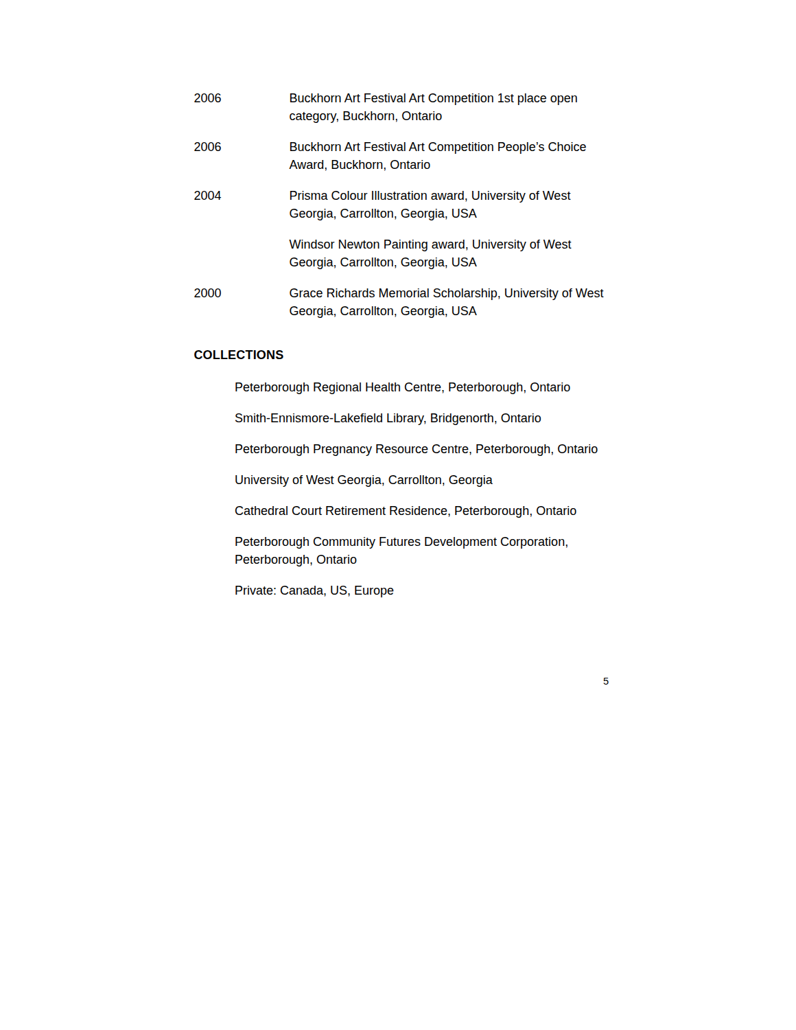2006
Buckhorn Art Festival Art Competition 1st place open category, Buckhorn, Ontario
2006
Buckhorn Art Festival Art Competition People’s Choice Award, Buckhorn, Ontario
2004
Prisma Colour Illustration award, University of West Georgia, Carrollton, Georgia, USA
Windsor Newton Painting award, University of West Georgia, Carrollton, Georgia, USA
2000
Grace Richards Memorial Scholarship, University of West Georgia, Carrollton, Georgia, USA
COLLECTIONS
Peterborough Regional Health Centre, Peterborough, Ontario
Smith-Ennismore-Lakefield Library, Bridgenorth, Ontario
Peterborough Pregnancy Resource Centre, Peterborough, Ontario
University of West Georgia, Carrollton, Georgia
Cathedral Court Retirement Residence, Peterborough, Ontario
Peterborough Community Futures Development Corporation, Peterborough, Ontario
Private: Canada, US, Europe
5